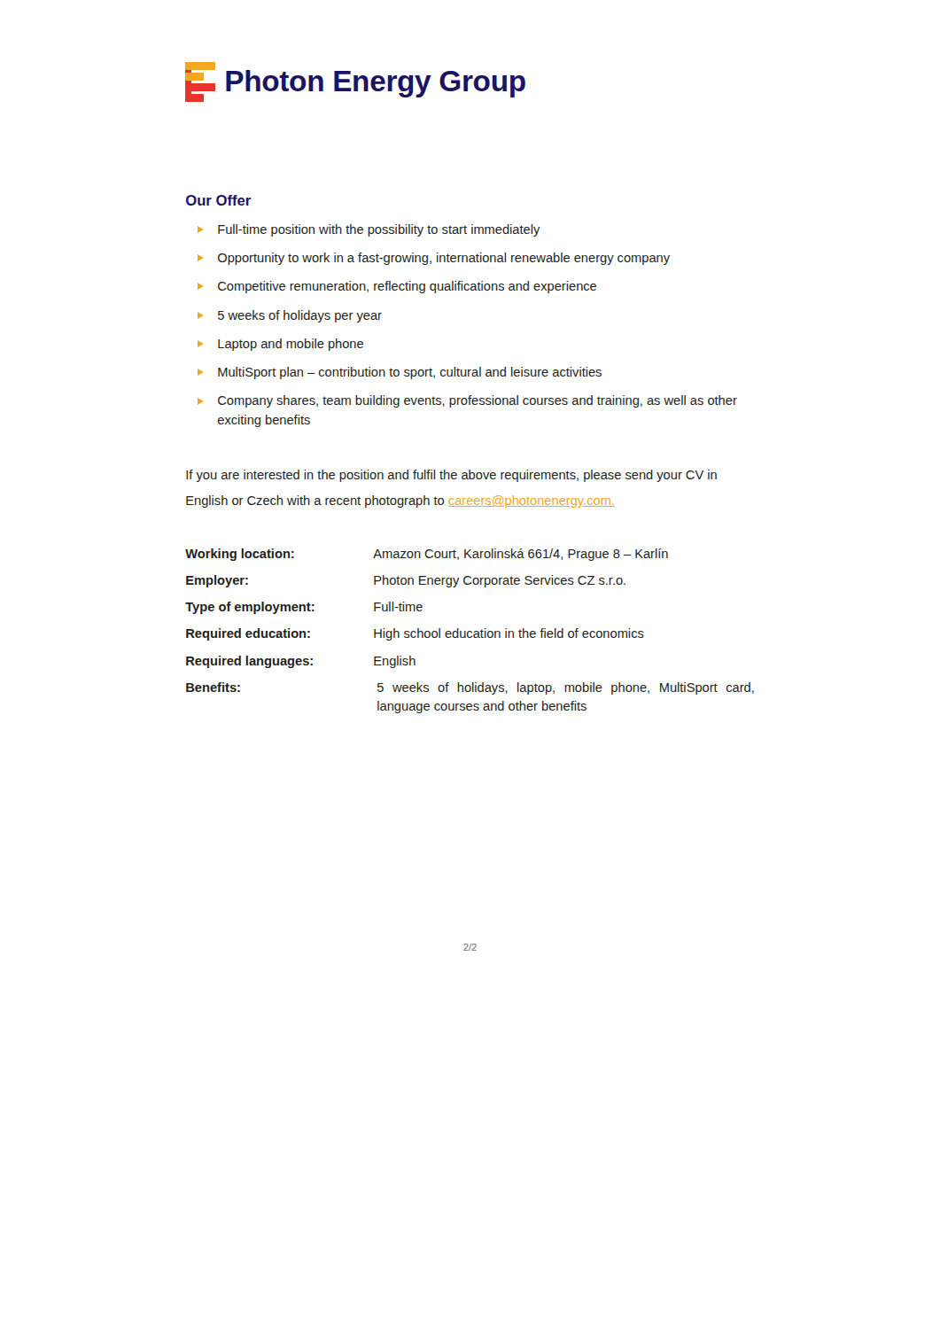Photon Energy Group
Our Offer
Full-time position with the possibility to start immediately
Opportunity to work in a fast-growing, international renewable energy company
Competitive remuneration, reflecting qualifications and experience
5 weeks of holidays per year
Laptop and mobile phone
MultiSport plan – contribution to sport, cultural and leisure activities
Company shares, team building events, professional courses and training, as well as other exciting benefits
If you are interested in the position and fulfil the above requirements, please send your CV in English or Czech with a recent photograph to careers@photonenergy.com.
| Working location: | Amazon Court, Karolinská 661/4, Prague 8 – Karlín |
| Employer: | Photon Energy Corporate Services CZ s.r.o. |
| Type of employment: | Full-time |
| Required education: | High school education in the field of economics |
| Required languages: | English |
| Benefits: | 5 weeks of holidays, laptop, mobile phone, MultiSport card, language courses and other benefits |
2/2